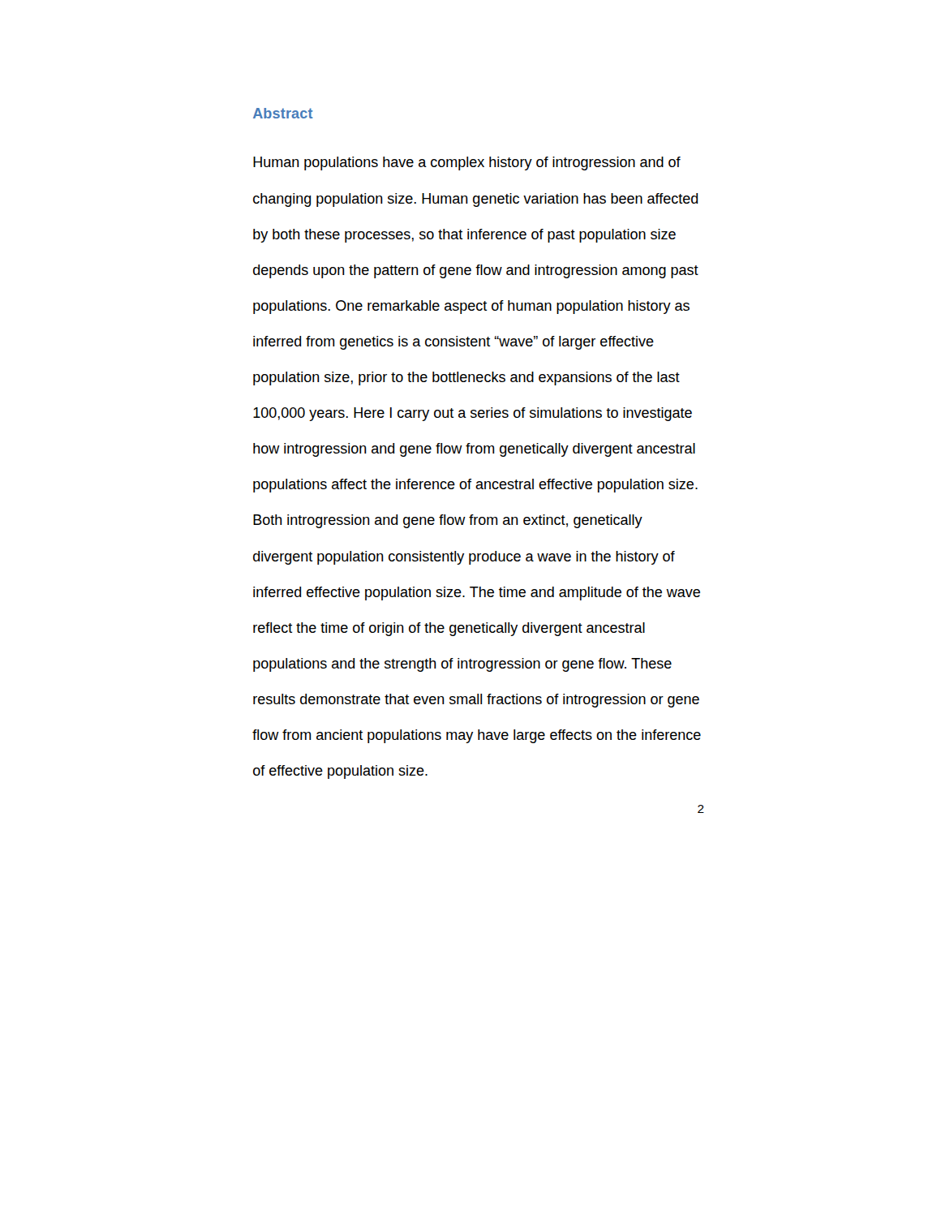Abstract
Human populations have a complex history of introgression and of changing population size. Human genetic variation has been affected by both these processes, so that inference of past population size depends upon the pattern of gene flow and introgression among past populations. One remarkable aspect of human population history as inferred from genetics is a consistent “wave” of larger effective population size, prior to the bottlenecks and expansions of the last 100,000 years. Here I carry out a series of simulations to investigate how introgression and gene flow from genetically divergent ancestral populations affect the inference of ancestral effective population size. Both introgression and gene flow from an extinct, genetically divergent population consistently produce a wave in the history of inferred effective population size. The time and amplitude of the wave reflect the time of origin of the genetically divergent ancestral populations and the strength of introgression or gene flow. These results demonstrate that even small fractions of introgression or gene flow from ancient populations may have large effects on the inference of effective population size.
2